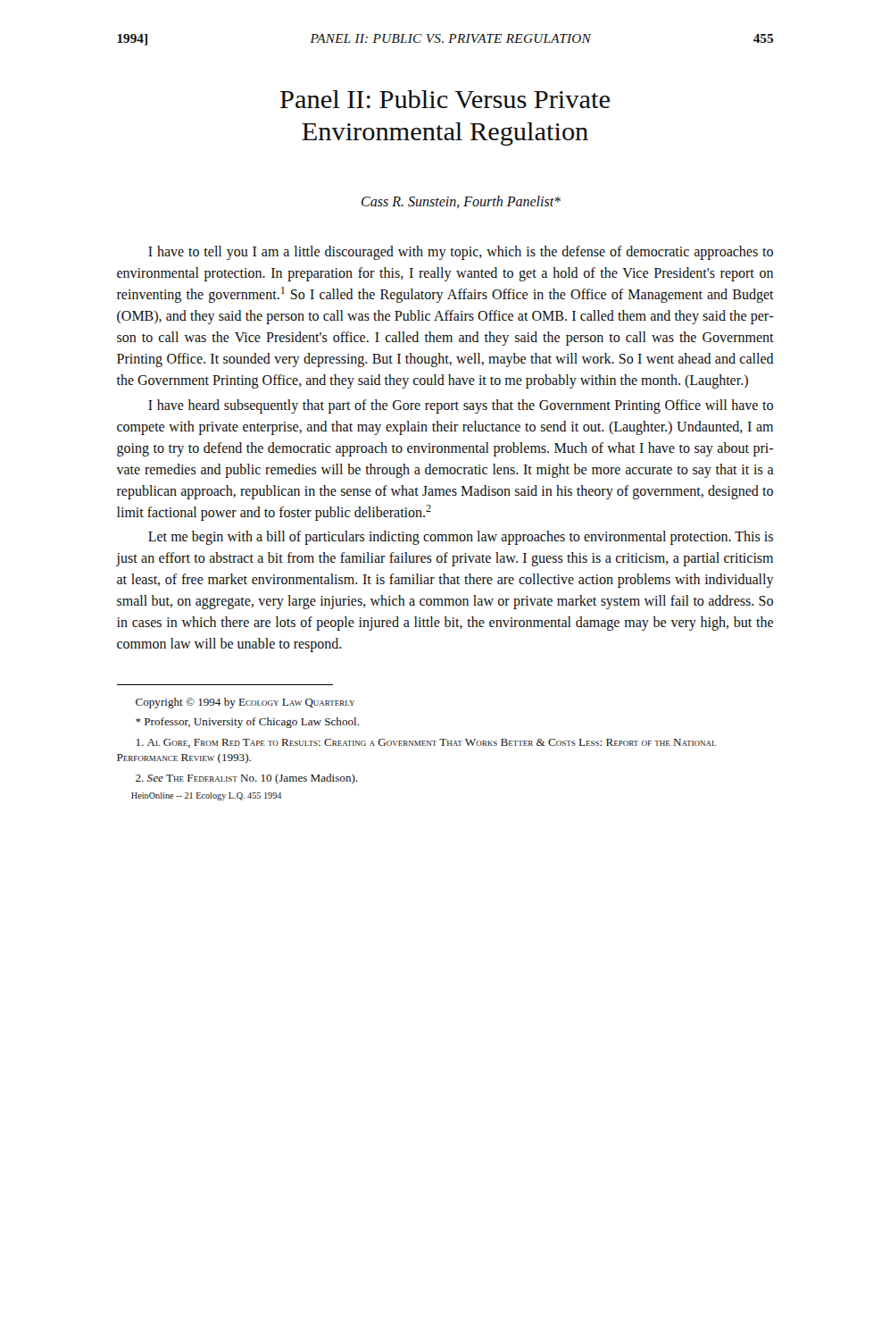1994] Panel II: Public vs. Private Regulation 455
Panel II: Public Versus Private
Environmental Regulation
Cass R. Sunstein, Fourth Panelist*
I have to tell you I am a little discouraged with my topic, which is the defense of democratic approaches to environmental protection. In preparation for this, I really wanted to get a hold of the Vice President's report on reinventing the government.1 So I called the Regulatory Affairs Office in the Office of Management and Budget (OMB), and they said the person to call was the Public Affairs Office at OMB. I called them and they said the person to call was the Vice President's office. I called them and they said the person to call was the Government Printing Office. It sounded very depressing. But I thought, well, maybe that will work. So I went ahead and called the Government Printing Office, and they said they could have it to me probably within the month. (Laughter.)
I have heard subsequently that part of the Gore report says that the Government Printing Office will have to compete with private enterprise, and that may explain their reluctance to send it out. (Laughter.) Undaunted, I am going to try to defend the democratic approach to environmental problems. Much of what I have to say about private remedies and public remedies will be through a democratic lens. It might be more accurate to say that it is a republican approach, republican in the sense of what James Madison said in his theory of government, designed to limit factional power and to foster public deliberation.2
Let me begin with a bill of particulars indicting common law approaches to environmental protection. This is just an effort to abstract a bit from the familiar failures of private law. I guess this is a criticism, a partial criticism at least, of free market environmentalism. It is familiar that there are collective action problems with individually small but, on aggregate, very large injuries, which a common law or private market system will fail to address. So in cases in which there are lots of people injured a little bit, the environmental damage may be very high, but the common law will be unable to respond.
Copyright © 1994 by Ecology Law Quarterly
* Professor, University of Chicago Law School.
1. Al Gore, From Red Tape to Results: Creating a Government That Works Better & Costs Less: Report of the National Performance Review (1993).
2. See The Federalist No. 10 (James Madison).
HeinOnline -- 21 Ecology L.Q. 455 1994